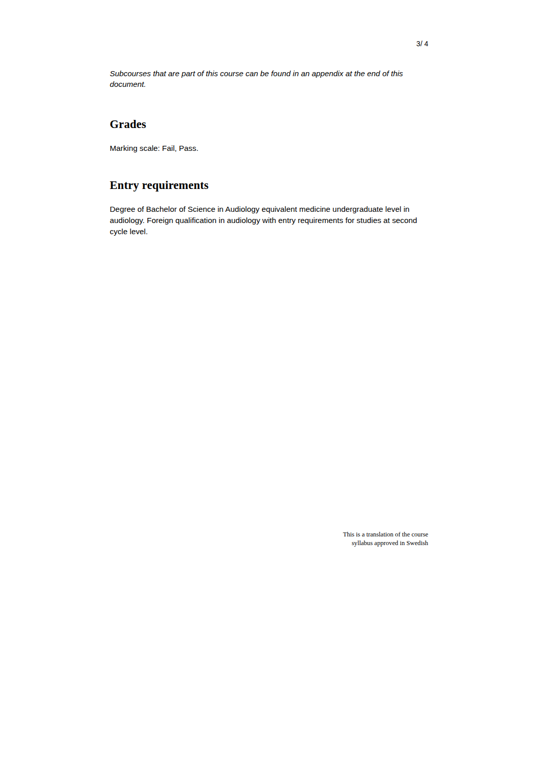3/ 4
Subcourses that are part of this course can be found in an appendix at the end of this document.
Grades
Marking scale: Fail, Pass.
Entry requirements
Degree of Bachelor of Science in Audiology equivalent medicine undergraduate level in audiology. Foreign qualification in audiology with entry requirements for studies at second cycle level.
This is a translation of the course
syllabus approved in Swedish